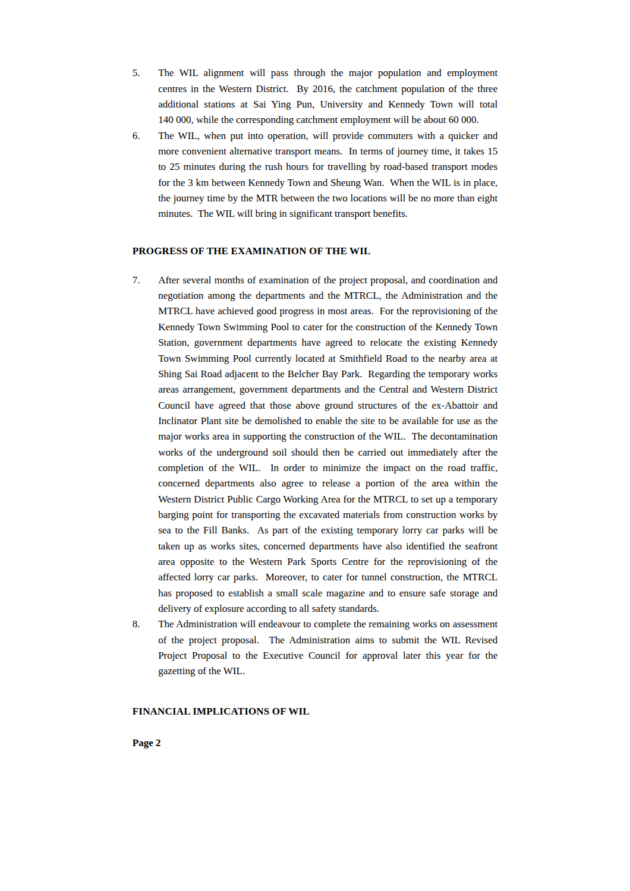5. The WIL alignment will pass through the major population and employment centres in the Western District. By 2016, the catchment population of the three additional stations at Sai Ying Pun, University and Kennedy Town will total 140 000, while the corresponding catchment employment will be about 60 000.
6. The WIL, when put into operation, will provide commuters with a quicker and more convenient alternative transport means. In terms of journey time, it takes 15 to 25 minutes during the rush hours for travelling by road-based transport modes for the 3 km between Kennedy Town and Sheung Wan. When the WIL is in place, the journey time by the MTR between the two locations will be no more than eight minutes. The WIL will bring in significant transport benefits.
PROGRESS OF THE EXAMINATION OF THE WIL
7. After several months of examination of the project proposal, and coordination and negotiation among the departments and the MTRCL, the Administration and the MTRCL have achieved good progress in most areas. For the reprovisioning of the Kennedy Town Swimming Pool to cater for the construction of the Kennedy Town Station, government departments have agreed to relocate the existing Kennedy Town Swimming Pool currently located at Smithfield Road to the nearby area at Shing Sai Road adjacent to the Belcher Bay Park. Regarding the temporary works areas arrangement, government departments and the Central and Western District Council have agreed that those above ground structures of the ex-Abattoir and Inclinator Plant site be demolished to enable the site to be available for use as the major works area in supporting the construction of the WIL. The decontamination works of the underground soil should then be carried out immediately after the completion of the WIL. In order to minimize the impact on the road traffic, concerned departments also agree to release a portion of the area within the Western District Public Cargo Working Area for the MTRCL to set up a temporary barging point for transporting the excavated materials from construction works by sea to the Fill Banks. As part of the existing temporary lorry car parks will be taken up as works sites, concerned departments have also identified the seafront area opposite to the Western Park Sports Centre for the reprovisioning of the affected lorry car parks. Moreover, to cater for tunnel construction, the MTRCL has proposed to establish a small scale magazine and to ensure safe storage and delivery of explosure according to all safety standards.
8. The Administration will endeavour to complete the remaining works on assessment of the project proposal. The Administration aims to submit the WIL Revised Project Proposal to the Executive Council for approval later this year for the gazetting of the WIL.
FINANCIAL IMPLICATIONS OF WIL
Page 2